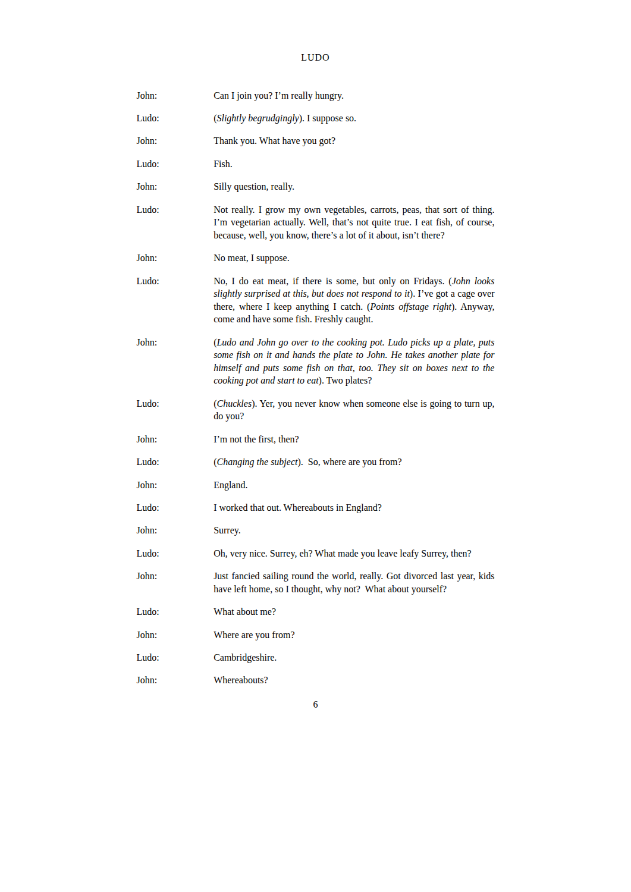LUDO
| John: | Can I join you? I’m really hungry. |
| Ludo: | ( Slightly begrudgingly ). I suppose so. |
| John: | Thank you. What have you got? |
| Ludo: | Fish. |
| John: | Silly question, really. |
| Ludo: | Not really. I grow my own vegetables, carrots, peas, that sort of thing. I’m vegetarian actually. Well, that’s not quite true. I eat fish, of course, because, well, you know, there’s a lot of it about, isn’t there? |
| John: | No meat, I suppose. |
| Ludo: | No, I do eat meat, if there is some, but only on Fridays. ( John looks slightly surprised at this, but does not respond to it ). I’ve got a cage over there, where I keep anything I catch. ( Points offstage right ). Anyway, come and have some fish. Freshly caught. |
| John: | ( Ludo and John go over to the cooking pot. Ludo picks up a plate, puts some fish on it and hands the plate to John. He takes another plate for himself and puts some fish on that, too. They sit on boxes next to the cooking pot and start to eat ). Two plates? |
| Ludo: | ( Chuckles ). Yer, you never know when someone else is going to turn up, do you? |
| John: | I’m not the first, then? |
| Ludo: | ( Changing the subject ). So, where are you from? |
| John: | England. |
| Ludo: | I worked that out. Whereabouts in England? |
| John: | Surrey. |
| Ludo: | Oh, very nice. Surrey, eh? What made you leave leafy Surrey, then? |
| John: | Just fancied sailing round the world, really. Got divorced last year, kids have left home, so I thought, why not? What about yourself? |
| Ludo: | What about me? |
| John: | Where are you from? |
| Ludo: | Cambridgeshire. |
| John: | Whereabouts? |
6